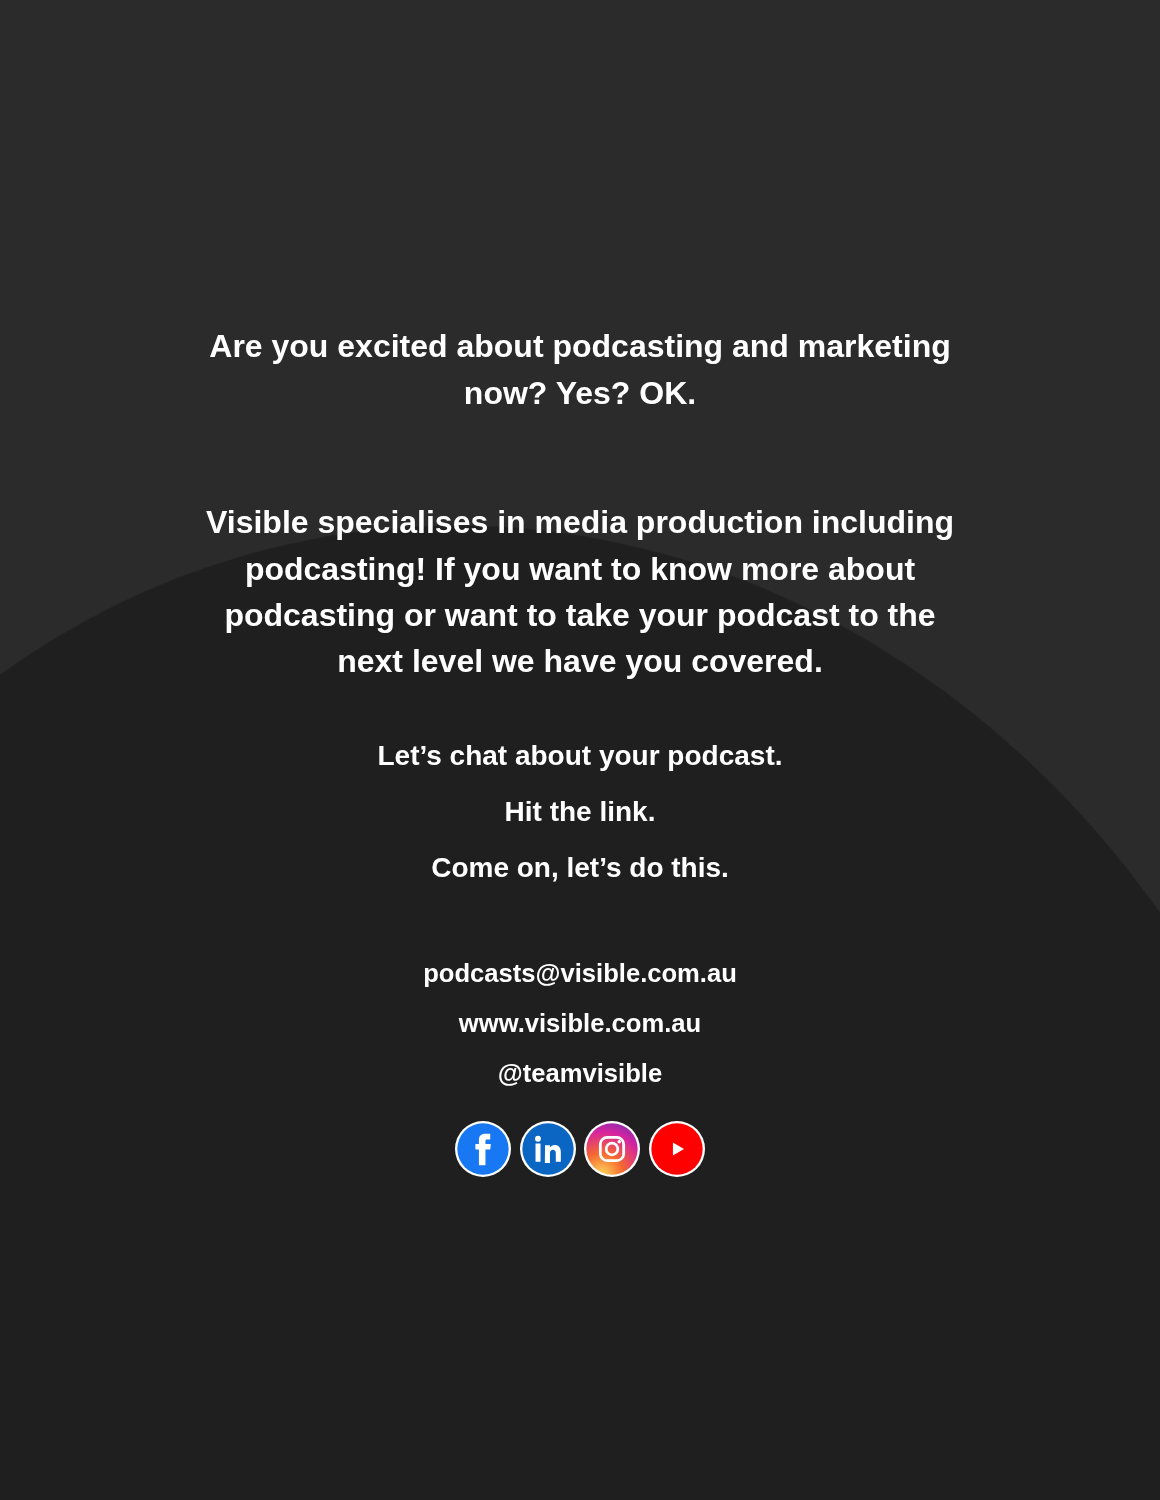Are you excited about podcasting and marketing now? Yes? OK.
Visible specialises in media production including podcasting! If you want to know more about podcasting or want to take your podcast to the next level we have you covered.
Let’s chat about your podcast.
Hit the link.
Come on, let’s do this.
podcasts@visible.com.au
www.visible.com.au
@teamvisible